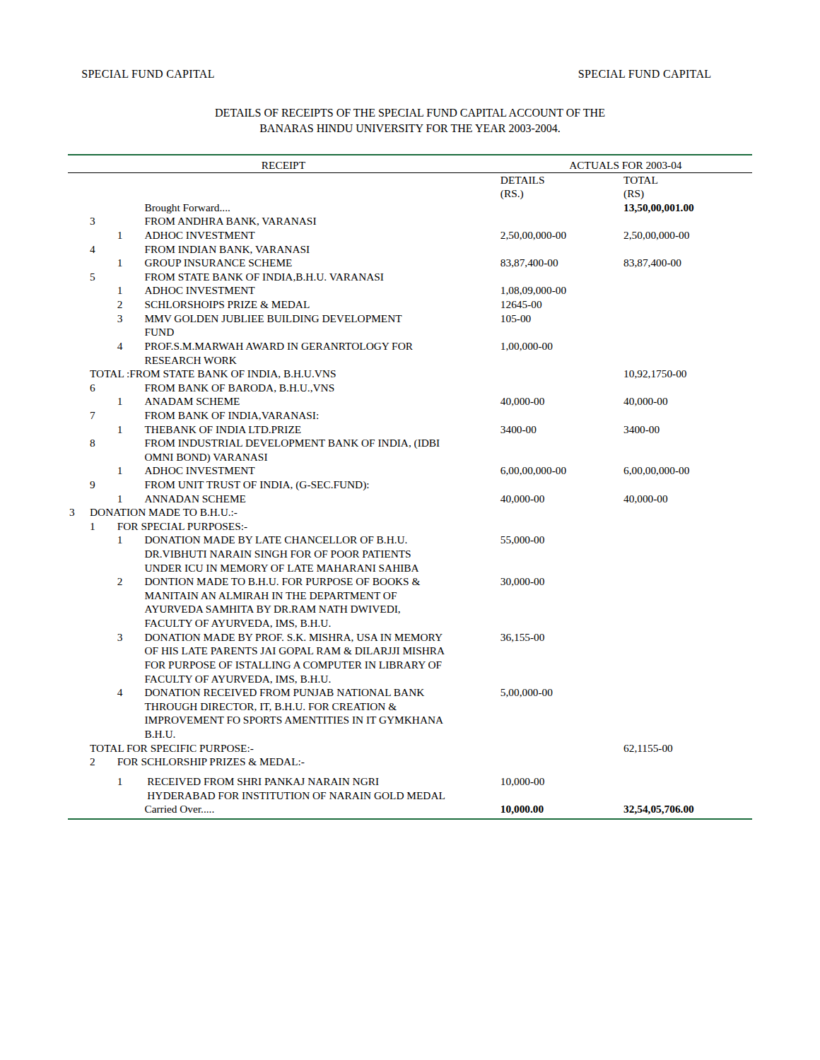SPECIAL FUND CAPITAL SPECIAL FUND CAPITAL
DETAILS OF RECEIPTS OF THE SPECIAL FUND CAPITAL ACCOUNT OF THE
BANARAS HINDU UNIVERSITY FOR THE YEAR 2003-2004.
| RECEIPT | ACTUALS FOR 2003-04 |
| | DETAILS (RS.) | TOTAL (RS) |
| | Brought Forward.... | | 13,50,00,001.00 |
| | 3 | | FROM ANDHRA BANK, VARANASI | | |
| | | 1 | ADHOC INVESTMENT | 2,50,00,000-00 | 2,50,00,000-00 |
| | 4 | | FROM INDIAN BANK, VARANASI | | |
| | | 1 | GROUP INSURANCE SCHEME | 83,87,400-00 | 83,87,400-00 |
| | 5 | | FROM STATE BANK OF INDIA,B.H.U. VARANASI | | |
| | | 1 | ADHOC INVESTMENT | 1,08,09,000-00 | |
| | | 2 | SCHLORSHOIPS PRIZE & MEDAL | 12645-00 | |
| | | 3 | MMV GOLDEN JUBLIEE BUILDING DEVELOPMENT FUND | 105-00 | |
| | | 4 | PROF.S.M.MARWAH AWARD IN GERANRTOLOGY FOR RESEARCH WORK | 1,00,000-00 | |
| | TOTAL :FROM STATE BANK OF INDIA, B.H.U.VNS | | 10,92,1750-00 |
| | 6 | | FROM BANK OF BARODA, B.H.U.,VNS | | |
| | | 1 | ANADAM SCHEME | 40,000-00 | 40,000-00 |
| | 7 | | FROM BANK OF INDIA,VARANASI: | | |
| | | 1 | THEBANK OF INDIA LTD.PRIZE | 3400-00 | 3400-00 |
| | 8 | | FROM INDUSTRIAL DEVELOPMENT BANK OF INDIA, (IDBI OMNI BOND) VARANASI | | |
| | | 1 | ADHOC INVESTMENT | 6,00,00,000-00 | 6,00,00,000-00 |
| | 9 | | FROM UNIT TRUST OF INDIA, (G-SEC.FUND): | | |
| | | 1 | ANNADAN SCHEME | 40,000-00 | 40,000-00 |
| 3 | DONATION MADE TO B.H.U.:- | | |
| | 1 | FOR SPECIAL PURPOSES:- | | |
| | | 1 | DONATION MADE BY LATE CHANCELLOR OF B.H.U. DR.VIBHUTI NARAIN SINGH FOR OF POOR PATIENTS UNDER ICU IN MEMORY OF LATE MAHARANI SAHIBA | 55,000-00 | |
| | | 2 | DONTION MADE TO B.H.U. FOR PURPOSE OF BOOKS & MANITAIN AN ALMIRAH IN THE DEPARTMENT OF AYURVEDA SAMHITA BY DR.RAM NATH DWIVEDI, FACULTY OF AYURVEDA, IMS, B.H.U. | 30,000-00 | |
| | | 3 | DONATION MADE BY PROF. S.K. MISHRA, USA IN MEMORY OF HIS LATE PARENTS JAI GOPAL RAM & DILARJJI MISHRA FOR PURPOSE OF ISTALLING A COMPUTER IN LIBRARY OF FACULTY OF AYURVEDA, IMS, B.H.U. | 36,155-00 | |
| | | 4 | DONATION RECEIVED FROM PUNJAB NATIONAL BANK THROUGH DIRECTOR, IT, B.H.U. FOR CREATION & IMPROVEMENT FO SPORTS AMENTITIES IN IT GYMKHANA B.H.U. | 5,00,000-00 | |
| | TOTAL FOR SPECIFIC PURPOSE:- | | 62,1155-00 |
| | 2 | FOR SCHLORSHIP PRIZES & MEDAL:- | | |
| | | 1 | RECEIVED FROM SHRI PANKAJ NARAIN NGRI HYDERABAD FOR INSTITUTION OF NARAIN GOLD MEDAL | 10,000-00 | |
| | Carried Over..... | 10,000.00 | 32,54,05,706.00 |